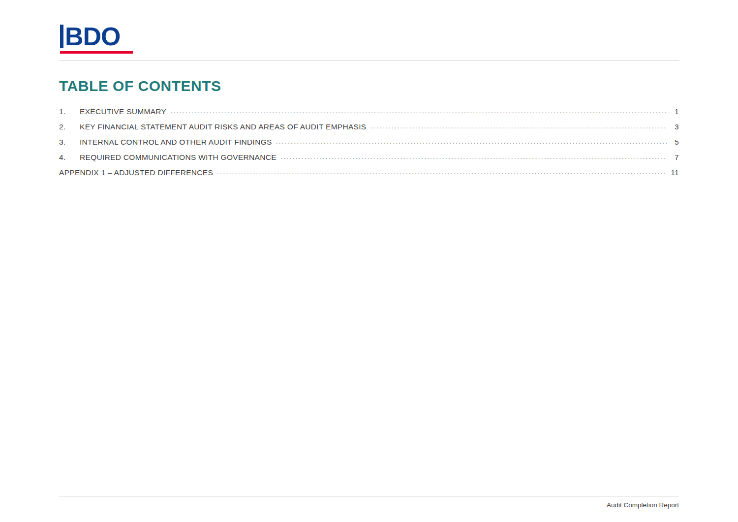BDO
Table of Contents
1. Executive Summary 1
2. Key Financial Statement Audit Risks and Areas of Audit Emphasis 3
3. Internal Control and Other Audit Findings 5
4. Required Communications with Governance 7
Appendix 1 – Adjusted Differences 11
Audit Completion Report